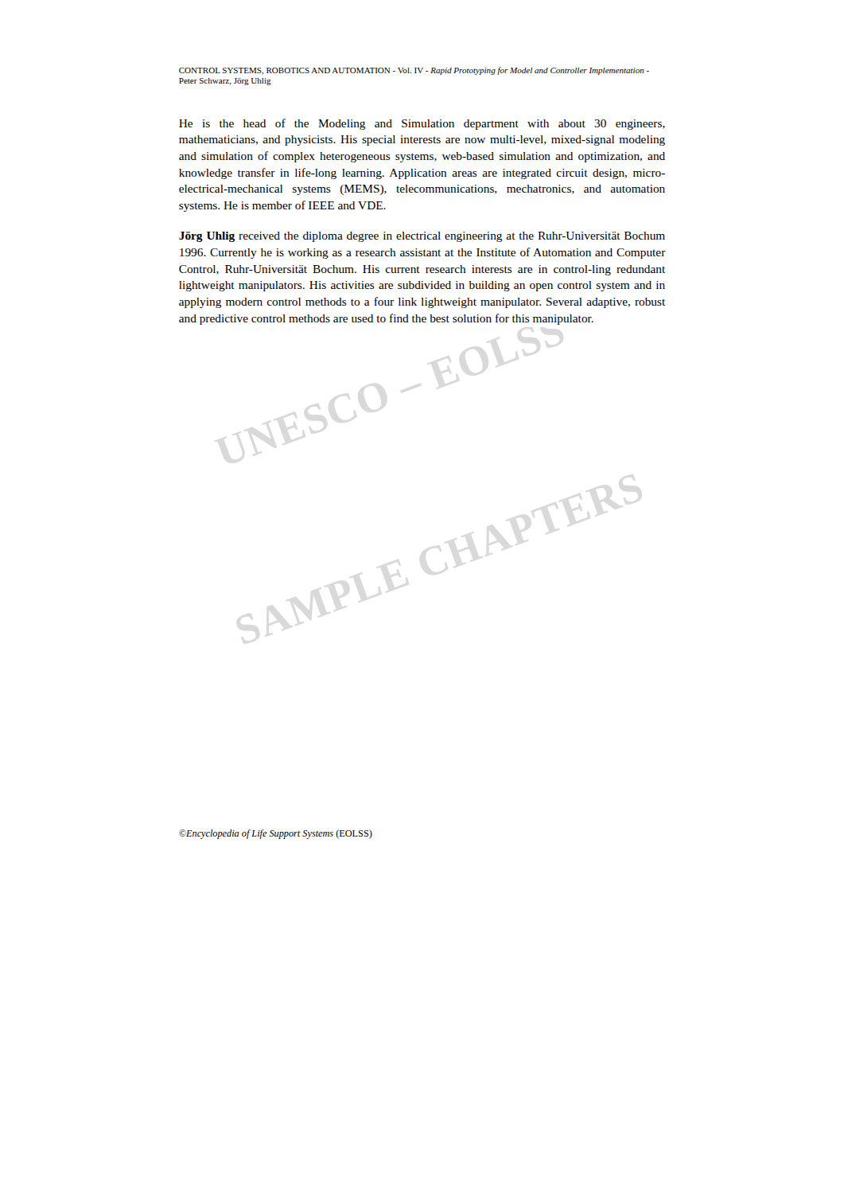CONTROL SYSTEMS, ROBOTICS AND AUTOMATION - Vol. IV - Rapid Prototyping for Model and Controller Implementation - Peter Schwarz, Jörg Uhlig
He is the head of the Modeling and Simulation department with about 30 engineers, mathematicians, and physicists. His special interests are now multi-level, mixed-signal modeling and simulation of complex heterogeneous systems, web-based simulation and optimization, and knowledge transfer in life-long learning. Application areas are integrated circuit design, micro-electrical-mechanical systems (MEMS), telecommunications, mechatronics, and automation systems. He is member of IEEE and VDE.
Jörg Uhlig received the diploma degree in electrical engineering at the Ruhr-Universität Bochum 1996. Currently he is working as a research assistant at the Institute of Automation and Computer Control, Ruhr-Universität Bochum. His current research interests are in control-ling redundant lightweight manipulators. His activities are subdivided in building an open control system and in applying modern control methods to a four link lightweight manipulator. Several adaptive, robust and predictive control methods are used to find the best solution for this manipulator.
UNESCO – EOLSS
SAMPLE CHAPTERS
©Encyclopedia of Life Support Systems (EOLSS)